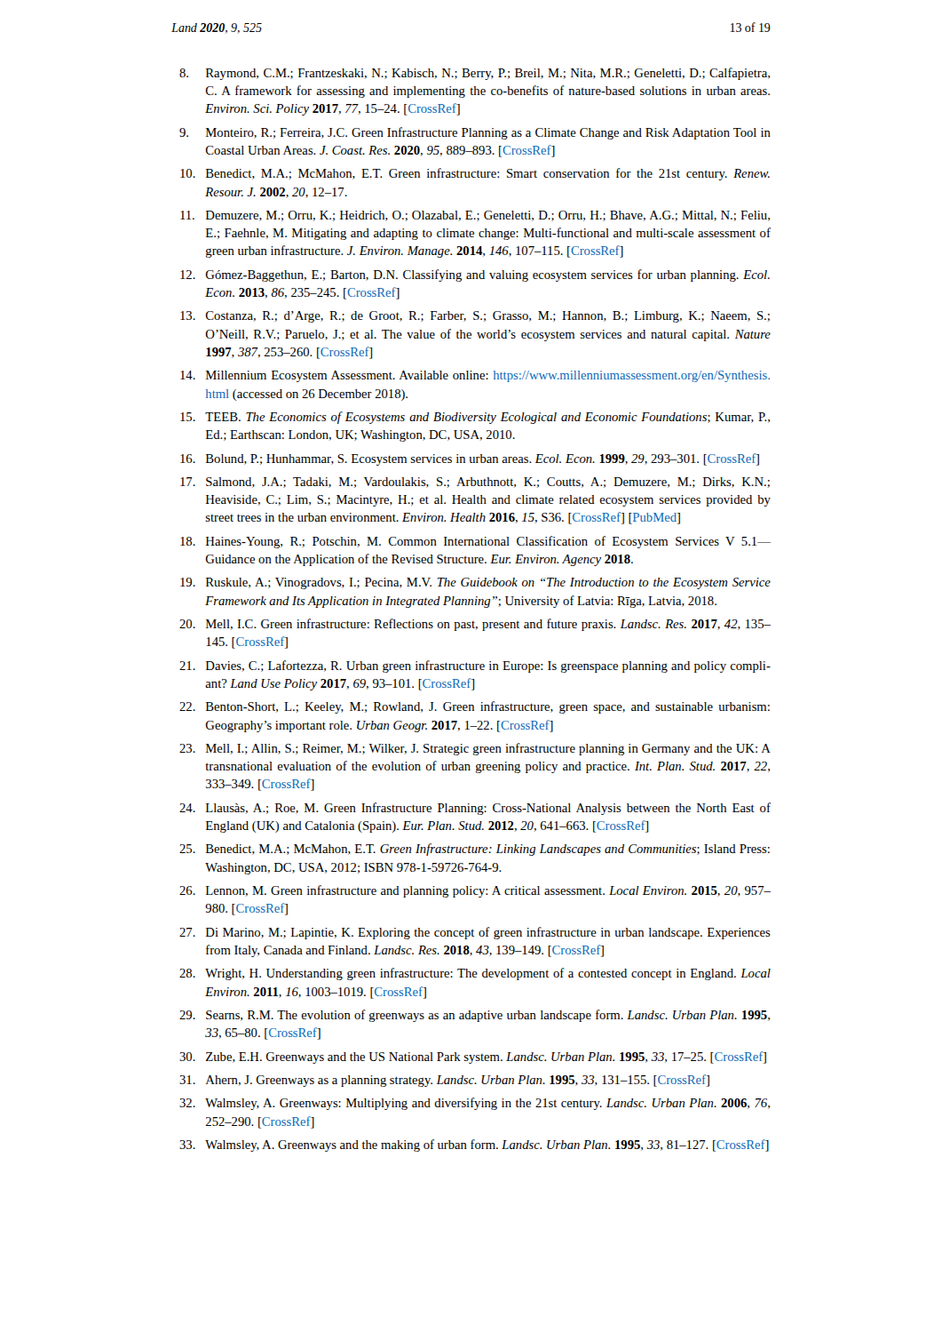Land 2020, 9, 525 13 of 19
Raymond, C.M.; Frantzeskaki, N.; Kabisch, N.; Berry, P.; Breil, M.; Nita, M.R.; Geneletti, D.; Calfapietra, C. A framework for assessing and implementing the co-benefits of nature-based solutions in urban areas. Environ. Sci. Policy 2017, 77, 15–24. [CrossRef]
Monteiro, R.; Ferreira, J.C. Green Infrastructure Planning as a Climate Change and Risk Adaptation Tool in Coastal Urban Areas. J. Coast. Res. 2020, 95, 889–893. [CrossRef]
Benedict, M.A.; McMahon, E.T. Green infrastructure: Smart conservation for the 21st century. Renew. Resour. J. 2002, 20, 12–17.
Demuzere, M.; Orru, K.; Heidrich, O.; Olazabal, E.; Geneletti, D.; Orru, H.; Bhave, A.G.; Mittal, N.; Feliu, E.; Faehnle, M. Mitigating and adapting to climate change: Multi-functional and multi-scale assessment of green urban infrastructure. J. Environ. Manage. 2014, 146, 107–115. [CrossRef]
Gómez-Baggethun, E.; Barton, D.N. Classifying and valuing ecosystem services for urban planning. Ecol. Econ. 2013, 86, 235–245. [CrossRef]
Costanza, R.; d’Arge, R.; de Groot, R.; Farber, S.; Grasso, M.; Hannon, B.; Limburg, K.; Naeem, S.; O’Neill, R.V.; Paruelo, J.; et al. The value of the world’s ecosystem services and natural capital. Nature 1997, 387, 253–260. [CrossRef]
Millennium Ecosystem Assessment. Available online: https://www.millenniumassessment.org/en/Synthesis.html (accessed on 26 December 2018).
TEEB. The Economics of Ecosystems and Biodiversity Ecological and Economic Foundations; Kumar, P., Ed.; Earthscan: London, UK; Washington, DC, USA, 2010.
Bolund, P.; Hunhammar, S. Ecosystem services in urban areas. Ecol. Econ. 1999, 29, 293–301. [CrossRef]
Salmond, J.A.; Tadaki, M.; Vardoulakis, S.; Arbuthnott, K.; Coutts, A.; Demuzere, M.; Dirks, K.N.; Heaviside, C.; Lim, S.; Macintyre, H.; et al. Health and climate related ecosystem services provided by street trees in the urban environment. Environ. Health 2016, 15, S36. [CrossRef] [PubMed]
Haines-Young, R.; Potschin, M. Common International Classification of Ecosystem Services V 5.1—Guidance on the Application of the Revised Structure. Eur. Environ. Agency 2018.
Ruskule, A.; Vinogradovs, I.; Pecina, M.V. The Guidebook on “The Introduction to the Ecosystem Service Framework and Its Application in Integrated Planning”; University of Latvia: Rīga, Latvia, 2018.
Mell, I.C. Green infrastructure: Reflections on past, present and future praxis. Landsc. Res. 2017, 42, 135–145. [CrossRef]
Davies, C.; Lafortezza, R. Urban green infrastructure in Europe: Is greenspace planning and policy compliant? Land Use Policy 2017, 69, 93–101. [CrossRef]
Benton-Short, L.; Keeley, M.; Rowland, J. Green infrastructure, green space, and sustainable urbanism: Geography’s important role. Urban Geogr. 2017, 1–22. [CrossRef]
Mell, I.; Allin, S.; Reimer, M.; Wilker, J. Strategic green infrastructure planning in Germany and the UK: A transnational evaluation of the evolution of urban greening policy and practice. Int. Plan. Stud. 2017, 22, 333–349. [CrossRef]
Llausàs, A.; Roe, M. Green Infrastructure Planning: Cross-National Analysis between the North East of England (UK) and Catalonia (Spain). Eur. Plan. Stud. 2012, 20, 641–663. [CrossRef]
Benedict, M.A.; McMahon, E.T. Green Infrastructure: Linking Landscapes and Communities; Island Press: Washington, DC, USA, 2012; ISBN 978-1-59726-764-9.
Lennon, M. Green infrastructure and planning policy: A critical assessment. Local Environ. 2015, 20, 957–980. [CrossRef]
Di Marino, M.; Lapintie, K. Exploring the concept of green infrastructure in urban landscape. Experiences from Italy, Canada and Finland. Landsc. Res. 2018, 43, 139–149. [CrossRef]
Wright, H. Understanding green infrastructure: The development of a contested concept in England. Local Environ. 2011, 16, 1003–1019. [CrossRef]
Searns, R.M. The evolution of greenways as an adaptive urban landscape form. Landsc. Urban Plan. 1995, 33, 65–80. [CrossRef]
Zube, E.H. Greenways and the US National Park system. Landsc. Urban Plan. 1995, 33, 17–25. [CrossRef]
Ahern, J. Greenways as a planning strategy. Landsc. Urban Plan. 1995, 33, 131–155. [CrossRef]
Walmsley, A. Greenways: Multiplying and diversifying in the 21st century. Landsc. Urban Plan. 2006, 76, 252–290. [CrossRef]
Walmsley, A. Greenways and the making of urban form. Landsc. Urban Plan. 1995, 33, 81–127. [CrossRef]